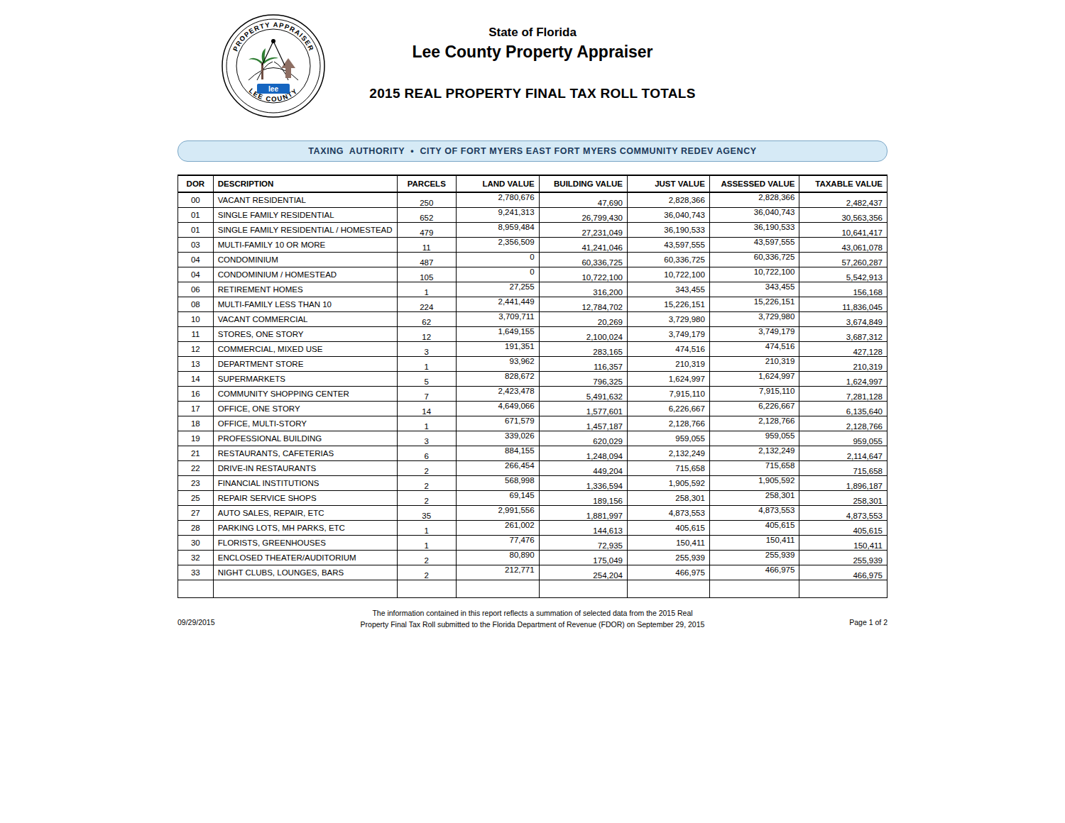PROPERTY APPRAISER LEE COUNTY lee
State of Florida
Lee County Property Appraiser
2015 REAL PROPERTY FINAL TAX ROLL TOTALS
TAXING AUTHORITY • CITY OF FORT MYERS EAST FORT MYERS COMMUNITY REDEV AGENCY
| DOR | DESCRIPTION | PARCELS | LAND VALUE | BUILDING VALUE | JUST VALUE | ASSESSED VALUE | TAXABLE VALUE |
| --- | --- | --- | --- | --- | --- | --- | --- |
| 00 | VACANT RESIDENTIAL | 250 | 2,780,676 | 47,690 | 2,828,366 | 2,828,366 | 2,482,437 |
| 01 | SINGLE FAMILY RESIDENTIAL | 652 | 9,241,313 | 26,799,430 | 36,040,743 | 36,040,743 | 30,563,356 |
| 01 | SINGLE FAMILY RESIDENTIAL / HOMESTEAD | 479 | 8,959,484 | 27,231,049 | 36,190,533 | 36,190,533 | 10,641,417 |
| 03 | MULTI-FAMILY 10 OR MORE | 11 | 2,356,509 | 41,241,046 | 43,597,555 | 43,597,555 | 43,061,078 |
| 04 | CONDOMINIUM | 487 | 0 | 60,336,725 | 60,336,725 | 60,336,725 | 57,260,287 |
| 04 | CONDOMINIUM / HOMESTEAD | 105 | 0 | 10,722,100 | 10,722,100 | 10,722,100 | 5,542,913 |
| 06 | RETIREMENT HOMES | 1 | 27,255 | 316,200 | 343,455 | 343,455 | 156,168 |
| 08 | MULTI-FAMILY LESS THAN 10 | 224 | 2,441,449 | 12,784,702 | 15,226,151 | 15,226,151 | 11,836,045 |
| 10 | VACANT COMMERCIAL | 62 | 3,709,711 | 20,269 | 3,729,980 | 3,729,980 | 3,674,849 |
| 11 | STORES, ONE STORY | 12 | 1,649,155 | 2,100,024 | 3,749,179 | 3,749,179 | 3,687,312 |
| 12 | COMMERCIAL, MIXED USE | 3 | 191,351 | 283,165 | 474,516 | 474,516 | 427,128 |
| 13 | DEPARTMENT STORE | 1 | 93,962 | 116,357 | 210,319 | 210,319 | 210,319 |
| 14 | SUPERMARKETS | 5 | 828,672 | 796,325 | 1,624,997 | 1,624,997 | 1,624,997 |
| 16 | COMMUNITY SHOPPING CENTER | 7 | 2,423,478 | 5,491,632 | 7,915,110 | 7,915,110 | 7,281,128 |
| 17 | OFFICE, ONE STORY | 14 | 4,649,066 | 1,577,601 | 6,226,667 | 6,226,667 | 6,135,640 |
| 18 | OFFICE, MULTI-STORY | 1 | 671,579 | 1,457,187 | 2,128,766 | 2,128,766 | 2,128,766 |
| 19 | PROFESSIONAL BUILDING | 3 | 339,026 | 620,029 | 959,055 | 959,055 | 959,055 |
| 21 | RESTAURANTS, CAFETERIAS | 6 | 884,155 | 1,248,094 | 2,132,249 | 2,132,249 | 2,114,647 |
| 22 | DRIVE-IN RESTAURANTS | 2 | 266,454 | 449,204 | 715,658 | 715,658 | 715,658 |
| 23 | FINANCIAL INSTITUTIONS | 2 | 568,998 | 1,336,594 | 1,905,592 | 1,905,592 | 1,896,187 |
| 25 | REPAIR SERVICE SHOPS | 2 | 69,145 | 189,156 | 258,301 | 258,301 | 258,301 |
| 27 | AUTO SALES, REPAIR, ETC | 35 | 2,991,556 | 1,881,997 | 4,873,553 | 4,873,553 | 4,873,553 |
| 28 | PARKING LOTS, MH PARKS, ETC | 1 | 261,002 | 144,613 | 405,615 | 405,615 | 405,615 |
| 30 | FLORISTS, GREENHOUSES | 1 | 77,476 | 72,935 | 150,411 | 150,411 | 150,411 |
| 32 | ENCLOSED THEATER/AUDITORIUM | 2 | 80,890 | 175,049 | 255,939 | 255,939 | 255,939 |
| 33 | NIGHT CLUBS, LOUNGES, BARS | 2 | 212,771 | 254,204 | 466,975 | 466,975 | 466,975 |
09/29/2015
The information contained in this report reflects a summation of selected data from the 2015 Real
Property Final Tax Roll submitted to the Florida Department of Revenue (FDOR) on September 29, 2015
Page 1 of 2